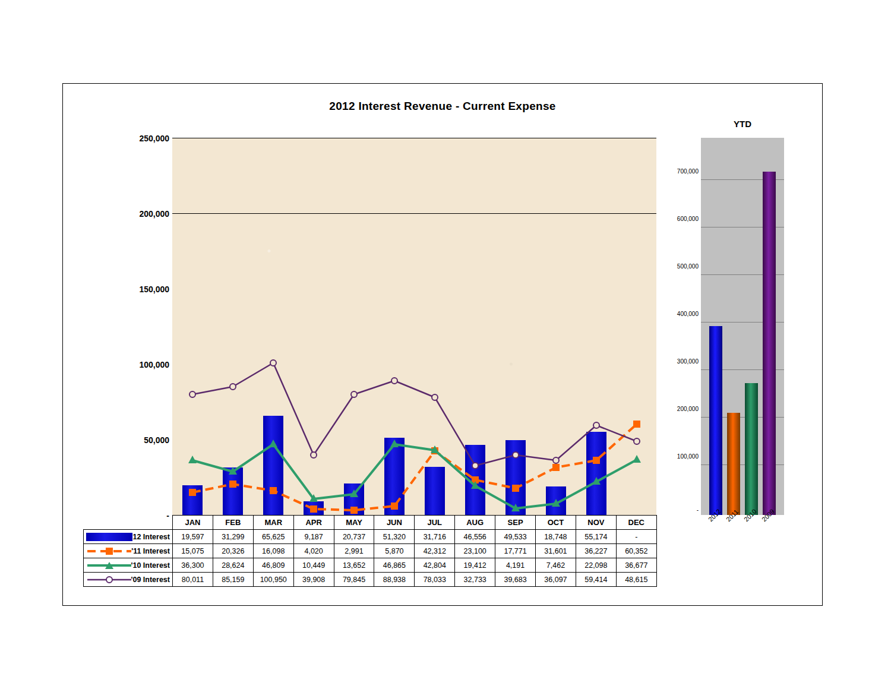2012 Interest Revenue - Current Expense
YTD
250,000
200,000
150,000
100,000
50,000
-
| | JAN | FEB | MAR | APR | MAY | JUN | JUL | AUG | SEP | OCT | NOV | DEC |
| --- | --- | --- | --- | --- | --- | --- | --- | --- | --- | --- | --- | --- |
| '12 Interest | 19,597 | 31,299 | 65,625 | 9,187 | 20,737 | 51,320 | 31,716 | 46,556 | 49,533 | 18,748 | 55,174 | - |
| '11 Interest | 15,075 | 20,326 | 16,098 | 4,020 | 2,991 | 5,870 | 42,312 | 23,100 | 17,771 | 31,601 | 36,227 | 60,352 |
| '10 Interest | 36,300 | 28,624 | 46,809 | 10,449 | 13,652 | 46,865 | 42,804 | 19,412 | 4,191 | 7,462 | 22,098 | 36,677 |
| '09 Interest | 80,011 | 85,159 | 100,950 | 39,908 | 79,845 | 88,938 | 78,033 | 32,733 | 39,683 | 36,097 | 59,414 | 48,615 |
700,000
600,000
500,000
400,000
300,000
200,000
100,000
-
2012 2011 2010 2009